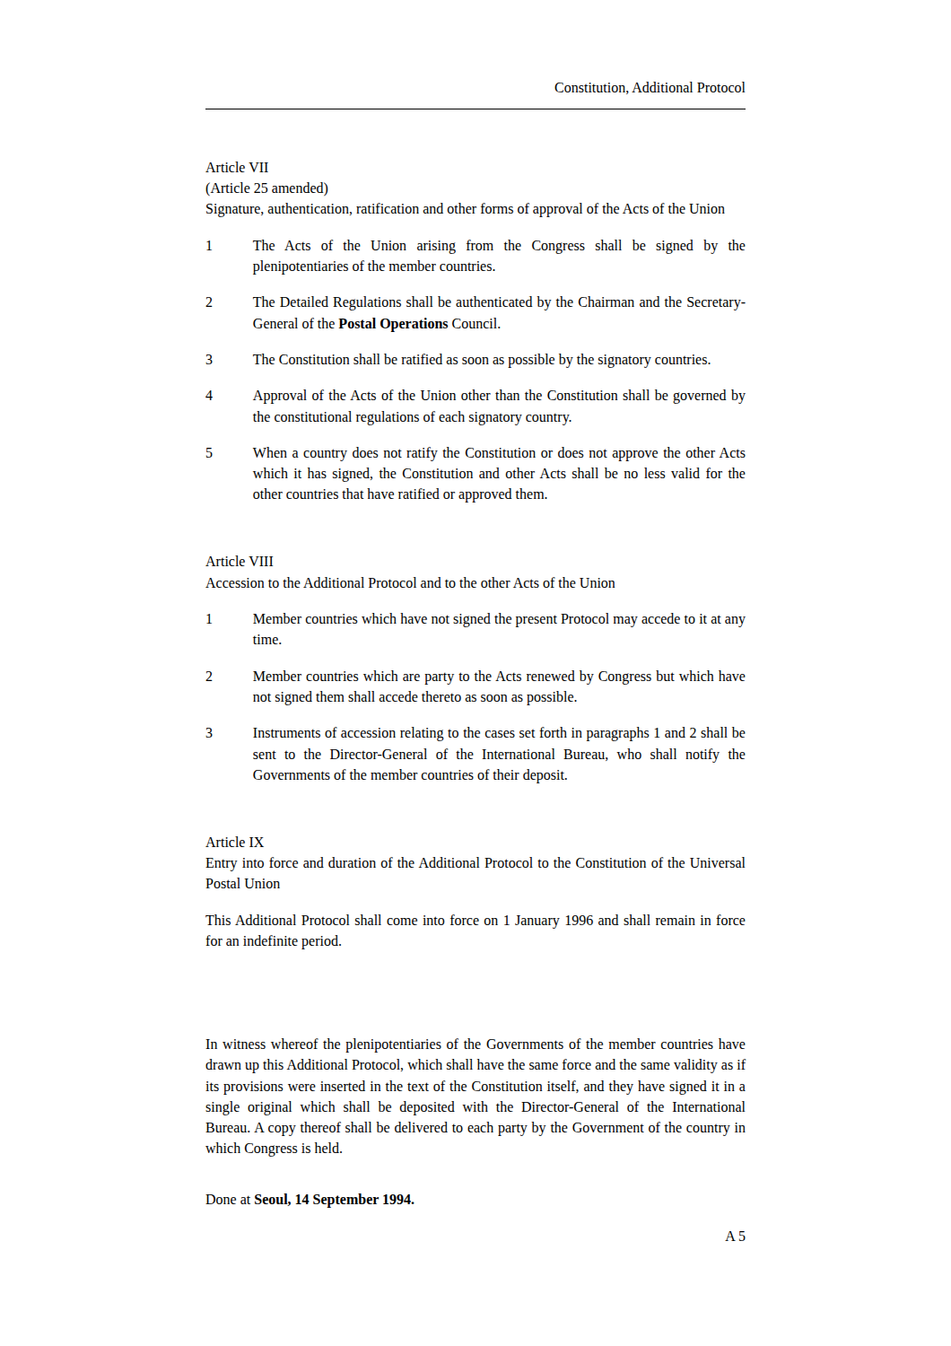Constitution, Additional Protocol
Article VII
(Article 25 amended)
Signature, authentication, ratification and other forms of approval of the Acts of the Union
1 The Acts of the Union arising from the Congress shall be signed by the plenipotentiaries of the member countries.
2 The Detailed Regulations shall be authenticated by the Chairman and the Secretary-General of the Postal Operations Council.
3 The Constitution shall be ratified as soon as possible by the signatory countries.
4 Approval of the Acts of the Union other than the Constitution shall be governed by the constitutional regulations of each signatory country.
5 When a country does not ratify the Constitution or does not approve the other Acts which it has signed, the Constitution and other Acts shall be no less valid for the other countries that have ratified or approved them.
Article VIII
Accession to the Additional Protocol and to the other Acts of the Union
1 Member countries which have not signed the present Protocol may accede to it at any time.
2 Member countries which are party to the Acts renewed by Congress but which have not signed them shall accede thereto as soon as possible.
3 Instruments of accession relating to the cases set forth in paragraphs 1 and 2 shall be sent to the Director-General of the International Bureau, who shall notify the Governments of the member countries of their deposit.
Article IX
Entry into force and duration of the Additional Protocol to the Constitution of the Universal Postal Union
This Additional Protocol shall come into force on 1 January 1996 and shall remain in force for an indefinite period.
In witness whereof the plenipotentiaries of the Governments of the member countries have drawn up this Additional Protocol, which shall have the same force and the same validity as if its provisions were inserted in the text of the Constitution itself, and they have signed it in a single original which shall be deposited with the Director-General of the International Bureau. A copy thereof shall be delivered to each party by the Government of the country in which Congress is held.
Done at Seoul, 14 September 1994.
A 5